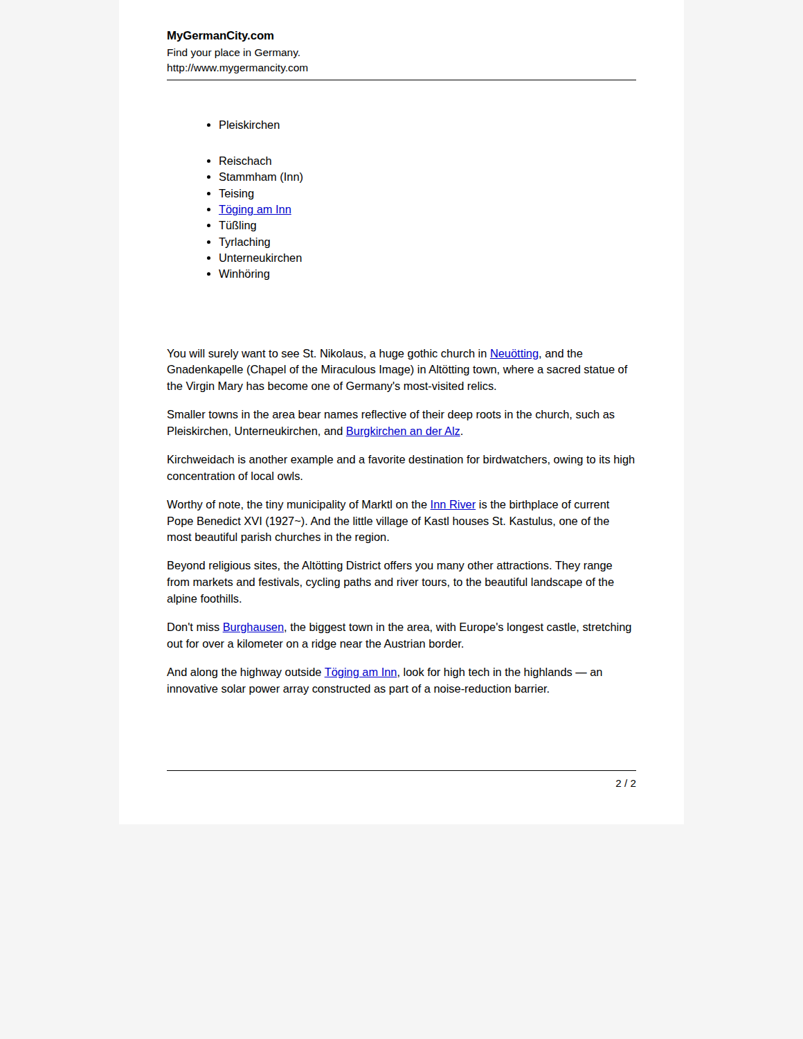MyGermanCity.com
Find your place in Germany.
http://www.mygermancity.com
Pleiskirchen
Reischach
Stammham (Inn)
Teising
Töging am Inn
Tüßling
Tyrlaching
Unterneukirchen
Winhöring
You will surely want to see St. Nikolaus, a huge gothic church in Neuötting, and the Gnadenkapelle (Chapel of the Miraculous Image) in Altötting town, where a sacred statue of the Virgin Mary has become one of Germany's most-visited relics.
Smaller towns in the area bear names reflective of their deep roots in the church, such as Pleiskirchen, Unterneukirchen, and Burgkirchen an der Alz.
Kirchweidach is another example and a favorite destination for birdwatchers, owing to its high concentration of local owls.
Worthy of note, the tiny municipality of Marktl on the Inn River is the birthplace of current Pope Benedict XVI (1927~). And the little village of Kastl houses St. Kastulus, one of the most beautiful parish churches in the region.
Beyond religious sites, the Altötting District offers you many other attractions. They range from markets and festivals, cycling paths and river tours, to the beautiful landscape of the alpine foothills.
Don't miss Burghausen, the biggest town in the area, with Europe's longest castle, stretching out for over a kilometer on a ridge near the Austrian border.
And along the highway outside Töging am Inn, look for high tech in the highlands — an innovative solar power array constructed as part of a noise-reduction barrier.
2 / 2